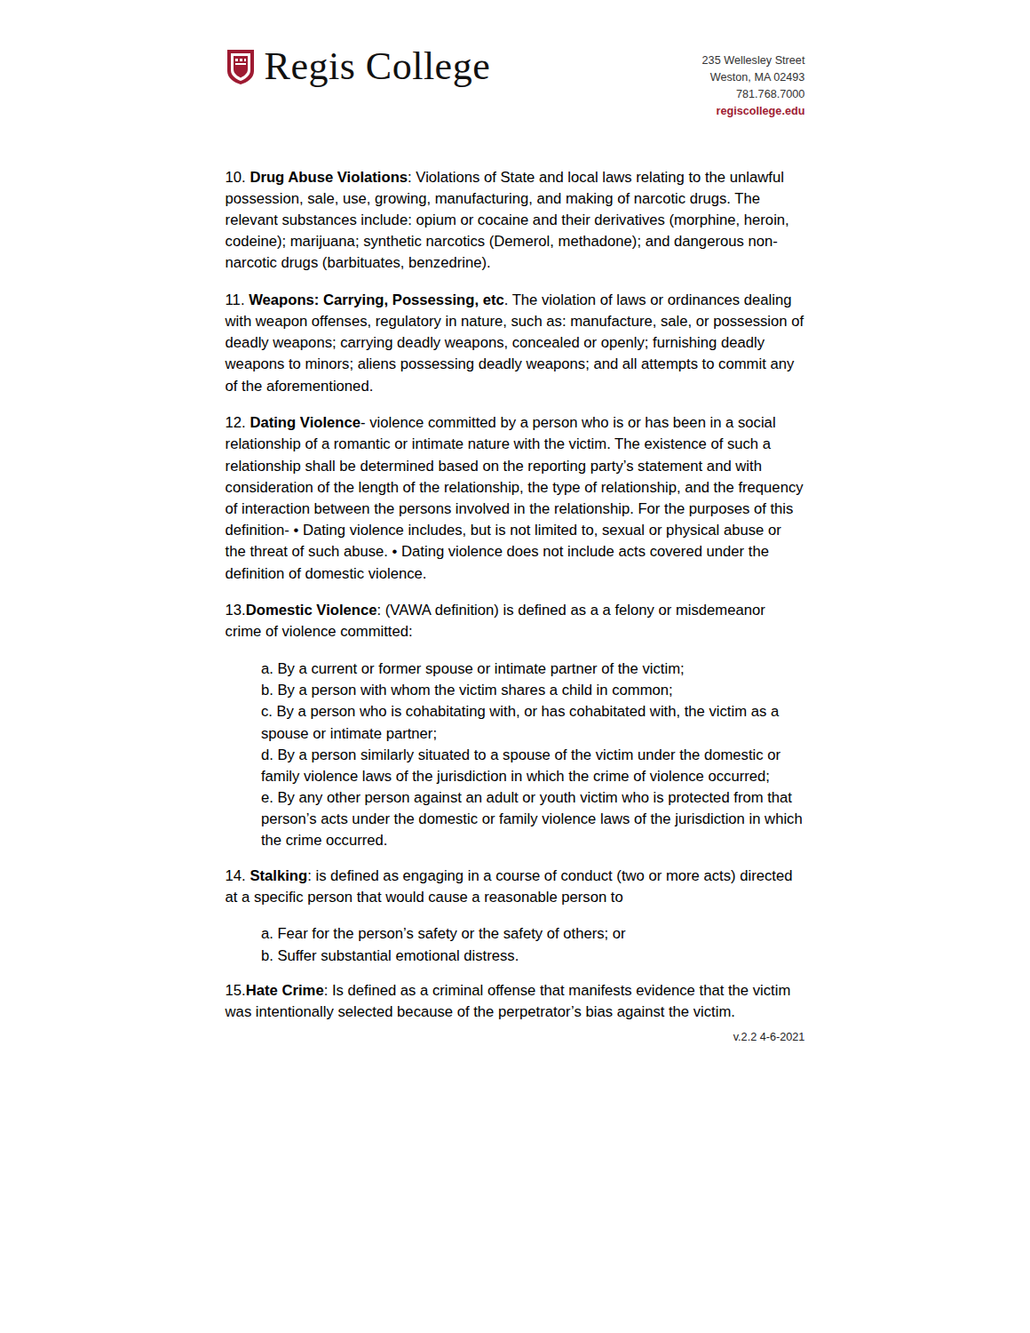Regis College
235 Wellesley Street
Weston, MA 02493
781.768.7000
regiscollege.edu
10. Drug Abuse Violations: Violations of State and local laws relating to the unlawful possession, sale, use, growing, manufacturing, and making of narcotic drugs. The relevant substances include: opium or cocaine and their derivatives (morphine, heroin, codeine); marijuana; synthetic narcotics (Demerol, methadone); and dangerous non-narcotic drugs (barbituates, benzedrine).
11. Weapons: Carrying, Possessing, etc. The violation of laws or ordinances dealing with weapon offenses, regulatory in nature, such as: manufacture, sale, or possession of deadly weapons; carrying deadly weapons, concealed or openly; furnishing deadly weapons to minors; aliens possessing deadly weapons; and all attempts to commit any of the aforementioned.
12. Dating Violence- violence committed by a person who is or has been in a social relationship of a romantic or intimate nature with the victim. The existence of such a relationship shall be determined based on the reporting party’s statement and with consideration of the length of the relationship, the type of relationship, and the frequency of interaction between the persons involved in the relationship. For the purposes of this definition- • Dating violence includes, but is not limited to, sexual or physical abuse or the threat of such abuse. • Dating violence does not include acts covered under the definition of domestic violence.
13.Domestic Violence: (VAWA definition) is defined as a a felony or misdemeanor crime of violence committed:
a. By a current or former spouse or intimate partner of the victim;
b. By a person with whom the victim shares a child in common;
c. By a person who is cohabitating with, or has cohabitated with, the victim as a spouse or intimate partner;
d. By a person similarly situated to a spouse of the victim under the domestic or family violence laws of the jurisdiction in which the crime of violence occurred;
e. By any other person against an adult or youth victim who is protected from that person’s acts under the domestic or family violence laws of the jurisdiction in which the crime occurred.
14. Stalking: is defined as engaging in a course of conduct (two or more acts) directed at a specific person that would cause a reasonable person to
a. Fear for the person’s safety or the safety of others; or
b. Suffer substantial emotional distress.
15.Hate Crime: Is defined as a criminal offense that manifests evidence that the victim was intentionally selected because of the perpetrator’s bias against the victim.
v.2.2 4-6-2021